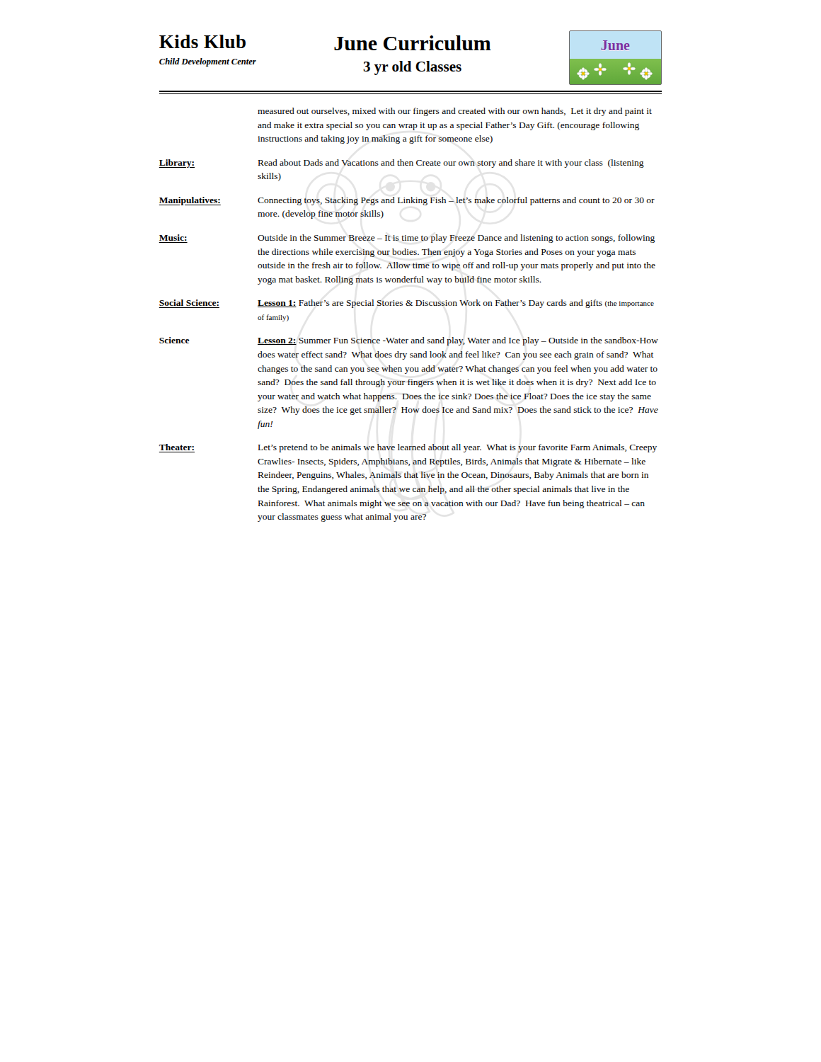Kids Klub
Child Development Center
June Curriculum
3 yr old Classes
June
measured out ourselves, mixed with our fingers and created with our own hands, Let it dry and paint it and make it extra special so you can wrap it up as a special Father’s Day Gift. (encourage following instructions and taking joy in making a gift for someone else)
Library:
Read about Dads and Vacations and then Create our own story and share it with your class (listening skills)
Manipulatives:
Connecting toys, Stacking Pegs and Linking Fish – let’s make colorful patterns and count to 20 or 30 or more. (develop fine motor skills)
Music:
Outside in the Summer Breeze – It is time to play Freeze Dance and listening to action songs, following the directions while exercising our bodies. Then enjoy a Yoga Stories and Poses on your yoga mats outside in the fresh air to follow. Allow time to wipe off and roll-up your mats properly and put into the yoga mat basket. Rolling mats is wonderful way to build fine motor skills.
Social Science:
Lesson 1: Father’s are Special Stories & Discussion Work on Father’s Day cards and gifts (the importance of family)
Science
Lesson 2: Summer Fun Science -Water and sand play, Water and Ice play – Outside in the sandbox-How does water effect sand? What does dry sand look and feel like? Can you see each grain of sand? What changes to the sand can you see when you add water? What changes can you feel when you add water to sand? Does the sand fall through your fingers when it is wet like it does when it is dry? Next add Ice to your water and watch what happens. Does the ice sink? Does the ice Float? Does the ice stay the same size? Why does the ice get smaller? How does Ice and Sand mix? Does the sand stick to the ice? Have fun!
Theater:
Let’s pretend to be animals we have learned about all year. What is your favorite Farm Animals, Creepy Crawlies- Insects, Spiders, Amphibians, and Reptiles, Birds, Animals that Migrate & Hibernate – like Reindeer, Penguins, Whales, Animals that live in the Ocean, Dinosaurs, Baby Animals that are born in the Spring, Endangered animals that we can help, and all the other special animals that live in the Rainforest. What animals might we see on a vacation with our Dad? Have fun being theatrical – can your classmates guess what animal you are?